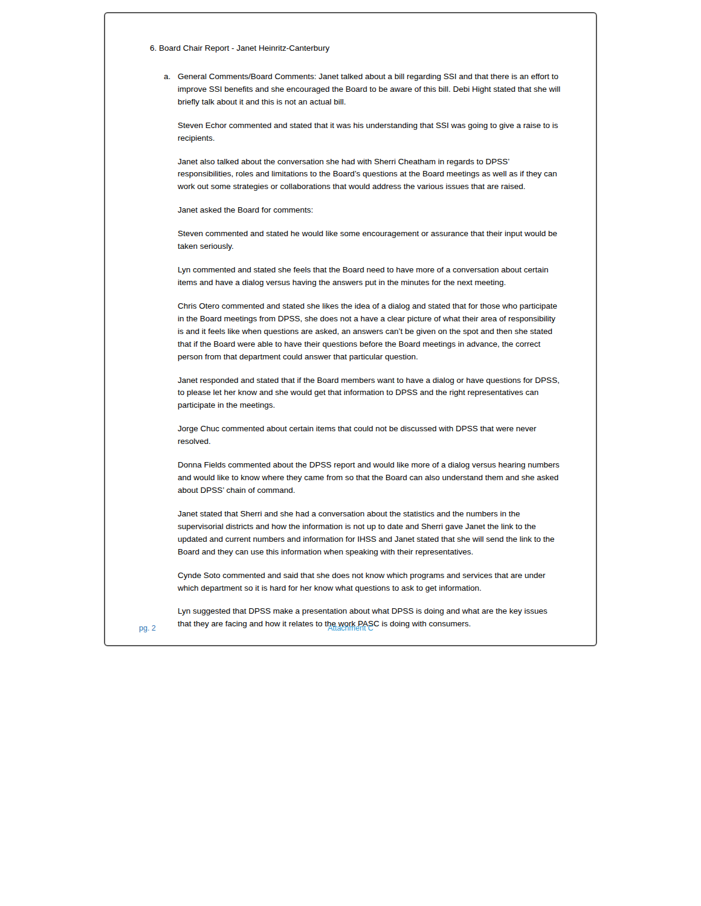6. Board Chair Report - Janet Heinritz-Canterbury
General Comments/Board Comments: Janet talked about a bill regarding SSI and that there is an effort to improve SSI benefits and she encouraged the Board to be aware of this bill. Debi Hight stated that she will briefly talk about it and this is not an actual bill.
Steven Echor commented and stated that it was his understanding that SSI was going to give a raise to is recipients.
Janet also talked about the conversation she had with Sherri Cheatham in regards to DPSS’ responsibilities, roles and limitations to the Board’s questions at the Board meetings as well as if they can work out some strategies or collaborations that would address the various issues that are raised.
Janet asked the Board for comments:
Steven commented and stated he would like some encouragement or assurance that their input would be taken seriously.
Lyn commented and stated she feels that the Board need to have more of a conversation about certain items and have a dialog versus having the answers put in the minutes for the next meeting.
Chris Otero commented and stated she likes the idea of a dialog and stated that for those who participate in the Board meetings from DPSS, she does not a have a clear picture of what their area of responsibility is and it feels like when questions are asked, an answers can’t be given on the spot and then she stated that if the Board were able to have their questions before the Board meetings in advance, the correct person from that department could answer that particular question.
Janet responded and stated that if the Board members want to have a dialog or have questions for DPSS, to please let her know and she would get that information to DPSS and the right representatives can participate in the meetings.
Jorge Chuc commented about certain items that could not be discussed with DPSS that were never resolved.
Donna Fields commented about the DPSS report and would like more of a dialog versus hearing numbers and would like to know where they came from so that the Board can also understand them and she asked about DPSS’ chain of command.
Janet stated that Sherri and she had a conversation about the statistics and the numbers in the supervisorial districts and how the information is not up to date and Sherri gave Janet the link to the updated and current numbers and information for IHSS and Janet stated that she will send the link to the Board and they can use this information when speaking with their representatives.
Cynde Soto commented and said that she does not know which programs and services that are under which department so it is hard for her know what questions to ask to get information.
Lyn suggested that DPSS make a presentation about what DPSS is doing and what are the key issues that they are facing and how it relates to the work PASC is doing with consumers.
pg. 2 Attachment C